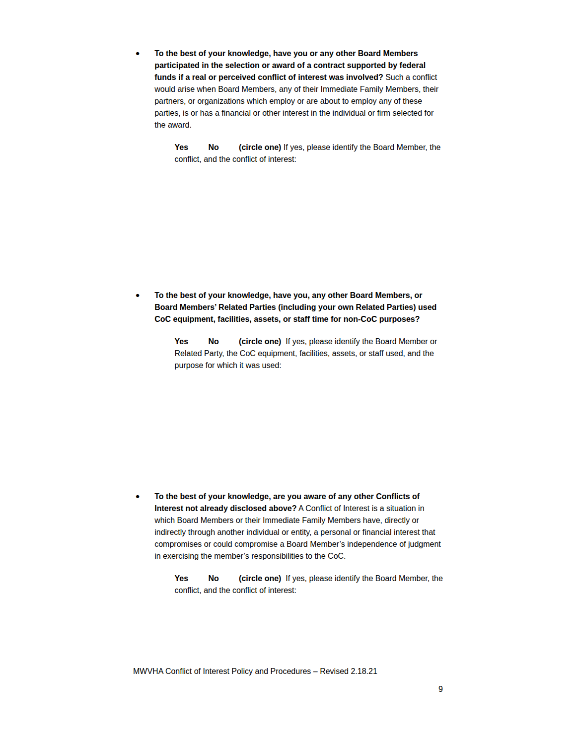To the best of your knowledge, have you or any other Board Members participated in the selection or award of a contract supported by federal funds if a real or perceived conflict of interest was involved? Such a conflict would arise when Board Members, any of their Immediate Family Members, their partners, or organizations which employ or are about to employ any of these parties, is or has a financial or other interest in the individual or firm selected for the award.
Yes No (circle one) If yes, please identify the Board Member, the conflict, and the conflict of interest:
To the best of your knowledge, have you, any other Board Members, or Board Members’ Related Parties (including your own Related Parties) used CoC equipment, facilities, assets, or staff time for non-CoC purposes?
Yes No (circle one) If yes, please identify the Board Member or Related Party, the CoC equipment, facilities, assets, or staff used, and the purpose for which it was used:
To the best of your knowledge, are you aware of any other Conflicts of Interest not already disclosed above? A Conflict of Interest is a situation in which Board Members or their Immediate Family Members have, directly or indirectly through another individual or entity, a personal or financial interest that compromises or could compromise a Board Member’s independence of judgment in exercising the member’s responsibilities to the CoC.
Yes No (circle one) If yes, please identify the Board Member, the conflict, and the conflict of interest:
MWVHA Conflict of Interest Policy and Procedures – Revised 2.18.21
9